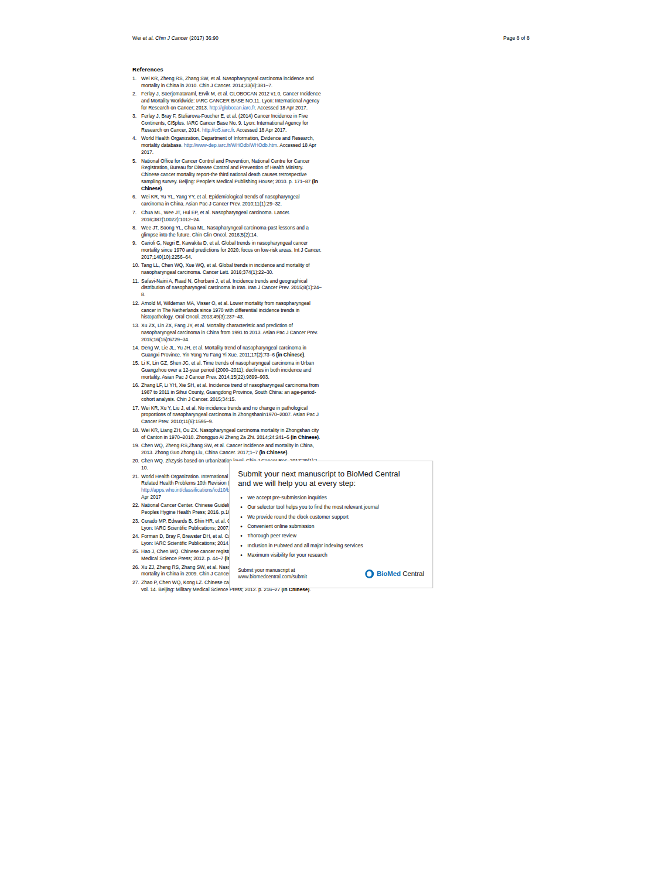Wei et al. Chin J Cancer (2017) 36:90
Page 8 of 8
References
1. Wei KR, Zheng RS, Zhang SW, et al. Nasopharyngeal carcinoma incidence and mortality in China in 2010. Chin J Cancer. 2014;33(8):381–7.
2. Ferlay J, Soerjomataraml, Ervik M, et al. GLOBOCAN 2012 v1.0, Cancer Incidence and Mortality Worldwide: IARC CANCER BASE NO.11. Lyon: International Agency for Research on Cancer; 2013. http://globocan.iarc.fr. Accessed 18 Apr 2017.
3. Ferlay J, Bray F, Steliarova-Foucher E, et al. (2014) Cancer Incidence in Five Continents, CI5plus. IARC Cancer Base No. 9. Lyon: International Agency for Research on Cancer, 2014. http://ci5.iarc.fr. Accessed 18 Apr 2017.
4. World Health Organization, Department of Information, Evidence and Research, mortality database. http://www-dep.iarc.fr/WHOdb/WHOdb.htm. Accessed 18 Apr 2017.
5. National Office for Cancer Control and Prevention, National Centre for Cancer Registration, Bureau for Disease Control and Prevention of Health Ministry. Chinese cancer mortality report-the third national death causes retrospective sampling survey. Beijing: People’s Medical Publishing House; 2010. p. 171–87 (in Chinese).
6. Wei KR, Yu YL, Yang YY, et al. Epidemiological trends of nasopharyngeal carcinoma in China. Asian Pac J Cancer Prev. 2010;11(1):29–32.
7. Chua ML, Wee JT, Hui EP, et al. Nasopharyngeal carcinoma. Lancet. 2016;387(10022):1012–24.
8. Wee JT, Soong YL, Chua ML. Nasopharyngeal carcinoma-past lessons and a glimpse into the future. Chin Clin Oncol. 2016;5(2):14.
9. Carioli G, Negri E, Kawakita D, et al. Global trends in nasopharyngeal cancer mortality since 1970 and predictions for 2020: focus on low-risk areas. Int J Cancer. 2017;140(10):2256–64.
10. Tang LL, Chen WQ, Xue WQ, et al. Global trends in incidence and mortality of nasopharyngeal carcinoma. Cancer Lett. 2016;374(1):22–30.
11. Safavi-Naini A, Raad N, Ghorbani J, et al. Incidence trends and geographical distribution of nasopharyngeal carcinoma in Iran. Iran J Cancer Prev. 2015;8(1):24–8.
12. Arnold M, Wildeman MA, Visser O, et al. Lower mortality from nasopharyngeal cancer in The Netherlands since 1970 with differential incidence trends in histopathology. Oral Oncol. 2013;49(3):237–43.
13. Xu ZX, Lin ZX, Fang JY, et al. Mortality characteristic and prediction of nasopharyngeal carcinoma in China from 1991 to 2013. Asian Pac J Cancer Prev. 2015;16(15):6729–34.
14. Deng W, Lie JL, Yu JH, et al. Mortality trend of nasopharyngeal carcinoma in Guangxi Province. Yin Yong Yu Fang Yi Xue. 2011;17(2):73–6 (in Chinese).
15. Li K, Lin GZ, Shen JC, et al. Time trends of nasopharyngeal carcinoma in Urban Guangzhou over a 12-year period (2000–2011): declines in both incidence and mortality. Asian Pac J Cancer Prev. 2014;15(22):9899–903.
16. Zhang LF, Li YH, Xie SH, et al. Incidence trend of nasopharyngeal carcinoma from 1987 to 2011 in Sihui County, Guangdong Province, South China: an age-period-cohort analysis. Chin J Cancer. 2015;34:15.
17. Wei KR, Xu Y, Liu J, et al. No incidence trends and no change in pathological proportions of nasopharyngeal carcinoma in Zhongshanin1970–2007. Asian Pac J Cancer Prev. 2010;11(6):1595–9.
18. Wei KR, Liang ZH, Ou ZX. Nasopharyngeal carcinoma mortality in Zhongshan city of Canton in 1970–2010. Zhongguo Ai Zheng Za Zhi. 2014;24:241–5 (in Chinese).
19. Chen WQ, Zheng RS,Zhang SW, et al. Cancer incidence and mortality in China, 2013. Zhong Guo Zhong Liu, China Cancer. 2017;1–7 (in Chinese).
20. Chen WQ. ZhZysis based on urbanization level. Chin J Cancer Res. 2017;29(1):1–10.
21. World Health Organization. International Statistical Classification of Diseases and Related Health Problems 10th Revision (ICD-10)-2015-WHO Version for; 2015. http://apps.who.int/classifications/icd10/browse/2015/en#/C00-C14. Accessed 18 Apr 2017
22. National Cancer Center. Chinese Guideline for Cancer Registration. Beijing: Peoples Hygine Health Press; 2016. p.16–85 (in Chinese).
23. Curado MP, Edwards B, Shin HR, et al. Cancer incidence in five continents, vol. IX. Lyon: IARC Scientific Publications; 2007. p. 76.
24. Forman D, Bray F, Brewster DH, et al. Cancer incidence in five continents, vol. X. Lyon: IARC Scientific Publications; 2014. p. 105.
25. Hao J, Chen WQ. Chinese cancer registry annual report, vol. 17. Beijing: Military Medical Science Press; 2012. p. 44–7 (in Chinese).
26. Xu ZJ, Zheng RS, Zhang SW, et al. Nasopharyngeal carcinoma incidence and mortality in China in 2009. Chin J Cancer. 2013;32(8):453–60.
27. Zhao P, Chen WQ, Kong LZ. Chinese cancer incidence and mortality, 2003–2007, vol. 14. Beijing: Military Medical Science Press; 2012. p. 216–27 (in Chinese).
Submit your next manuscript to BioMed Central
and we will help you at every step:
We accept pre-submission inquiries
Our selector tool helps you to find the most relevant journal
We provide round the clock customer support
Convenient online submission
Thorough peer review
Inclusion in PubMed and all major indexing services
Maximum visibility for your research
Submit your manuscript at
www.biomedcentral.com/submit
BioMed Central